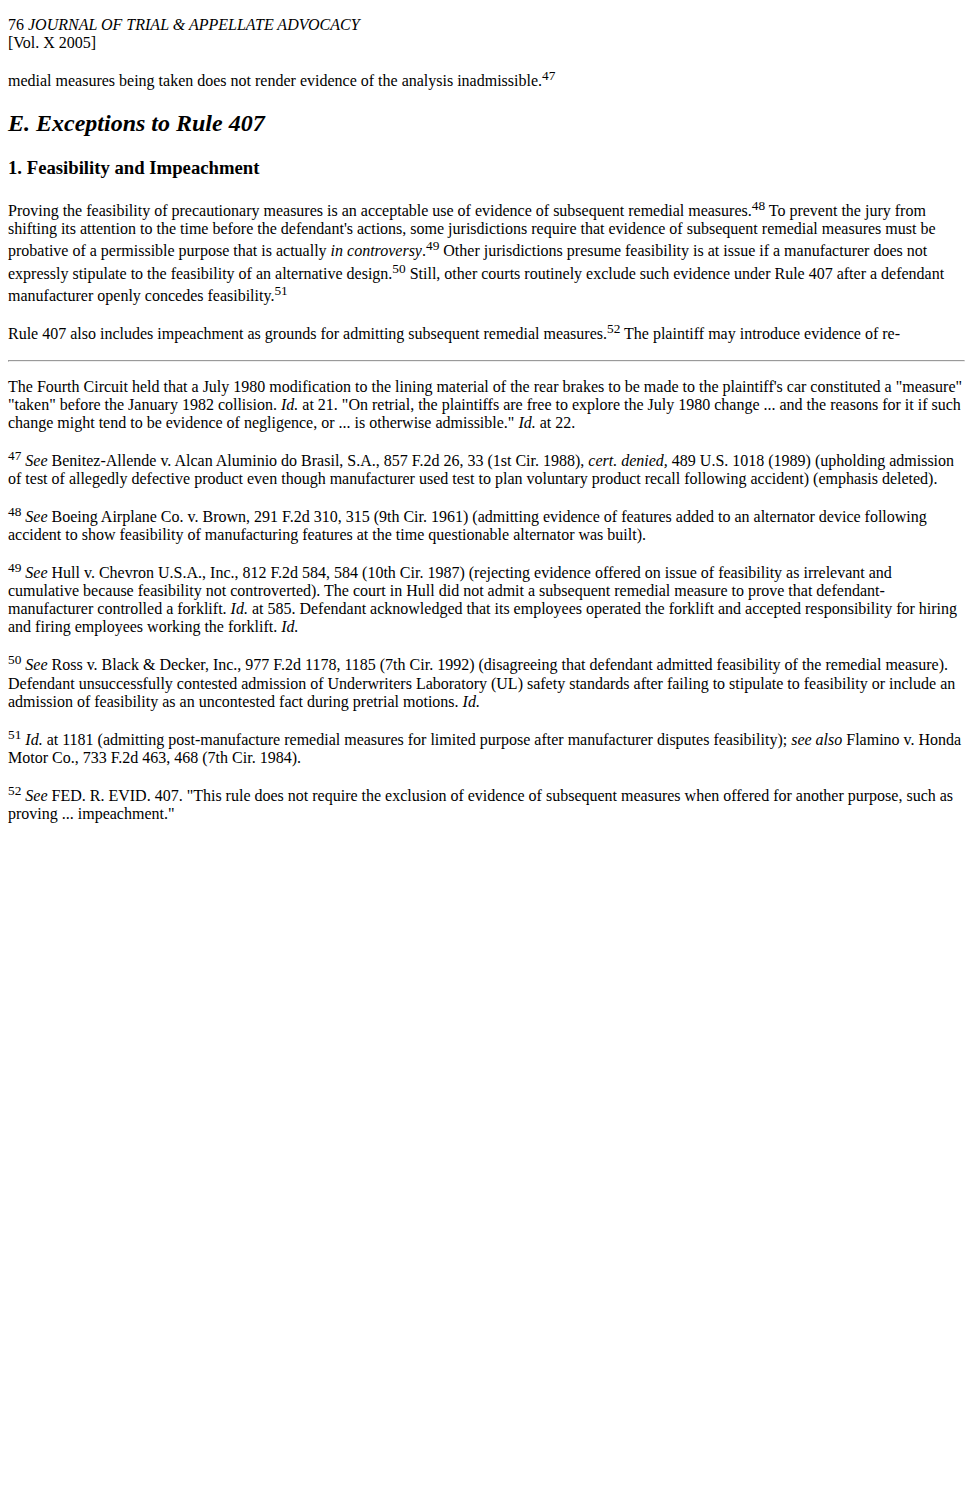76 JOURNAL OF TRIAL & APPELLATE ADVOCACY
[Vol. X 2005]
medial measures being taken does not render evidence of the analysis inadmissible.47
E. Exceptions to Rule 407
1. Feasibility and Impeachment
Proving the feasibility of precautionary measures is an acceptable use of evidence of subsequent remedial measures.48 To prevent the jury from shifting its attention to the time before the defendant's actions, some jurisdictions require that evidence of subsequent remedial measures must be probative of a permissible purpose that is actually in controversy.49 Other jurisdictions presume feasibility is at issue if a manufacturer does not expressly stipulate to the feasibility of an alternative design.50 Still, other courts routinely exclude such evidence under Rule 407 after a defendant manufacturer openly concedes feasibility.51
Rule 407 also includes impeachment as grounds for admitting subsequent remedial measures.52 The plaintiff may introduce evidence of re-
The Fourth Circuit held that a July 1980 modification to the lining material of the rear brakes to be made to the plaintiff's car constituted a "measure" "taken" before the January 1982 collision. Id. at 21. "On retrial, the plaintiffs are free to explore the July 1980 change ... and the reasons for it if such change might tend to be evidence of negligence, or ... is otherwise admissible." Id. at 22.
47 See Benitez-Allende v. Alcan Aluminio do Brasil, S.A., 857 F.2d 26, 33 (1st Cir. 1988), cert. denied, 489 U.S. 1018 (1989) (upholding admission of test of allegedly defective product even though manufacturer used test to plan voluntary product recall following accident) (emphasis deleted).
48 See Boeing Airplane Co. v. Brown, 291 F.2d 310, 315 (9th Cir. 1961) (admitting evidence of features added to an alternator device following accident to show feasibility of manufacturing features at the time questionable alternator was built).
49 See Hull v. Chevron U.S.A., Inc., 812 F.2d 584, 584 (10th Cir. 1987) (rejecting evidence offered on issue of feasibility as irrelevant and cumulative because feasibility not controverted). The court in Hull did not admit a subsequent remedial measure to prove that defendant-manufacturer controlled a forklift. Id. at 585. Defendant acknowledged that its employees operated the forklift and accepted responsibility for hiring and firing employees working the forklift. Id.
50 See Ross v. Black & Decker, Inc., 977 F.2d 1178, 1185 (7th Cir. 1992) (disagreeing that defendant admitted feasibility of the remedial measure). Defendant unsuccessfully contested admission of Underwriters Laboratory (UL) safety standards after failing to stipulate to feasibility or include an admission of feasibility as an uncontested fact during pretrial motions. Id.
51 Id. at 1181 (admitting post-manufacture remedial measures for limited purpose after manufacturer disputes feasibility); see also Flamino v. Honda Motor Co., 733 F.2d 463, 468 (7th Cir. 1984).
52 See FED. R. EVID. 407. "This rule does not require the exclusion of evidence of subsequent measures when offered for another purpose, such as proving ... impeachment."